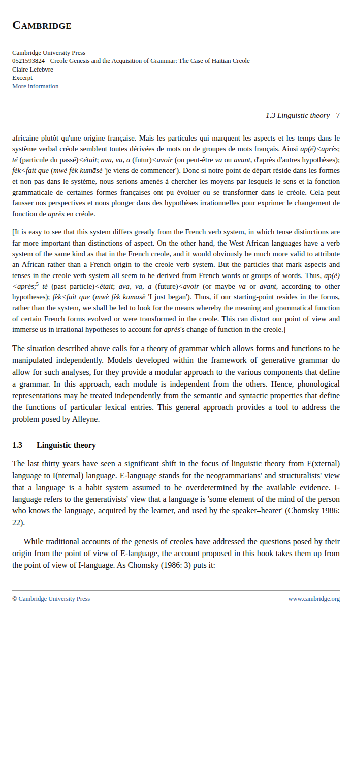Cambridge
Cambridge University Press
0521593824 - Creole Genesis and the Acquisition of Grammar: The Case of Haitian Creole
Claire Lefebvre
Excerpt
More information
1.3 Linguistic theory 7
africaine plutôt qu'une origine française. Mais les particules qui marquent les aspects et les temps dans le système verbal créole semblent toutes dérivées de mots ou de groupes de mots français. Ainsi ap(é)<après; té (particule du passé)<était; ava, va, a (futur)<avoir (ou peut-être va ou avant, d'après d'autres hypothèses); fèk<fait que (mwè fèk kumāsè 'je viens de commencer'). Donc si notre point de départ réside dans les formes et non pas dans le système, nous serions amenés à chercher les moyens par lesquels le sens et la fonction grammaticale de certaines formes françaises ont pu évoluer ou se transformer dans le créole. Cela peut fausser nos perspectives et nous plonger dans des hypothèses irrationnelles pour exprimer le changement de fonction de après en créole.
[It is easy to see that this system differs greatly from the French verb system, in which tense distinctions are far more important than distinctions of aspect. On the other hand, the West African languages have a verb system of the same kind as that in the French creole, and it would obviously be much more valid to attribute an African rather than a French origin to the creole verb system. But the particles that mark aspects and tenses in the creole verb system all seem to be derived from French words or groups of words. Thus, ap(é)<après;5 té (past particle)<était; ava, va, a (future)<avoir (or maybe va or avant, according to other hypotheses); fèk<fait que (mwè fèk kumāsè 'I just began'). Thus, if our starting-point resides in the forms, rather than the system, we shall be led to look for the means whereby the meaning and grammatical function of certain French forms evolved or were transformed in the creole. This can distort our point of view and immerse us in irrational hypotheses to account for après's change of function in the creole.]
The situation described above calls for a theory of grammar which allows forms and functions to be manipulated independently. Models developed within the framework of generative grammar do allow for such analyses, for they provide a modular approach to the various components that define a grammar. In this approach, each module is independent from the others. Hence, phonological representations may be treated independently from the semantic and syntactic properties that define the functions of particular lexical entries. This general approach provides a tool to address the problem posed by Alleyne.
1.3 Linguistic theory
The last thirty years have seen a significant shift in the focus of linguistic theory from E(xternal) language to I(nternal) language. E-language stands for the neogrammarians' and structuralists' view that a language is a habit system assumed to be overdetermined by the available evidence. I-language refers to the generativists' view that a language is 'some element of the mind of the person who knows the language, acquired by the learner, and used by the speaker–hearer' (Chomsky 1986: 22).
While traditional accounts of the genesis of creoles have addressed the questions posed by their origin from the point of view of E-language, the account proposed in this book takes them up from the point of view of I-language. As Chomsky (1986: 3) puts it:
© Cambridge University Press www.cambridge.org